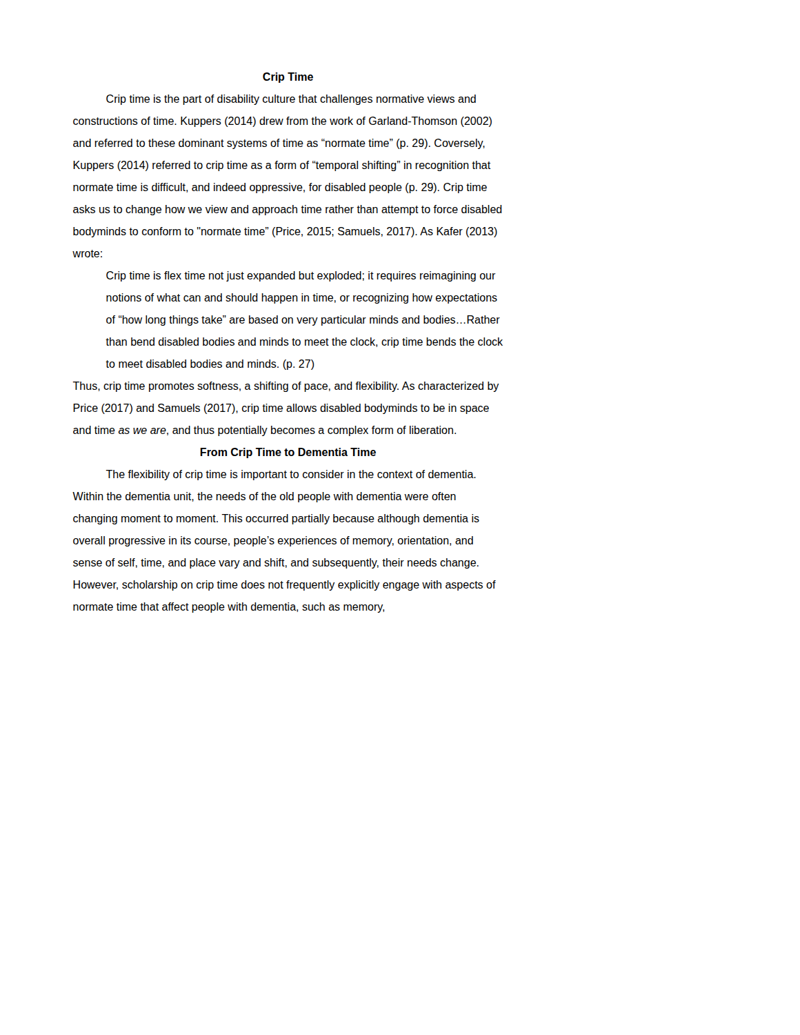Crip Time
Crip time is the part of disability culture that challenges normative views and constructions of time. Kuppers (2014) drew from the work of Garland-Thomson (2002) and referred to these dominant systems of time as “normate time” (p. 29). Coversely, Kuppers (2014) referred to crip time as a form of “temporal shifting” in recognition that normate time is difficult, and indeed oppressive, for disabled people (p. 29). Crip time asks us to change how we view and approach time rather than attempt to force disabled bodyminds to conform to "normate time” (Price, 2015; Samuels, 2017). As Kafer (2013) wrote:
Crip time is flex time not just expanded but exploded; it requires reimagining our notions of what can and should happen in time, or recognizing how expectations of “how long things take” are based on very particular minds and bodies…Rather than bend disabled bodies and minds to meet the clock, crip time bends the clock to meet disabled bodies and minds. (p. 27)
Thus, crip time promotes softness, a shifting of pace, and flexibility. As characterized by Price (2017) and Samuels (2017), crip time allows disabled bodyminds to be in space and time as we are, and thus potentially becomes a complex form of liberation.
From Crip Time to Dementia Time
The flexibility of crip time is important to consider in the context of dementia. Within the dementia unit, the needs of the old people with dementia were often changing moment to moment. This occurred partially because although dementia is overall progressive in its course, people’s experiences of memory, orientation, and sense of self, time, and place vary and shift, and subsequently, their needs change. However, scholarship on crip time does not frequently explicitly engage with aspects of normate time that affect people with dementia, such as memory,